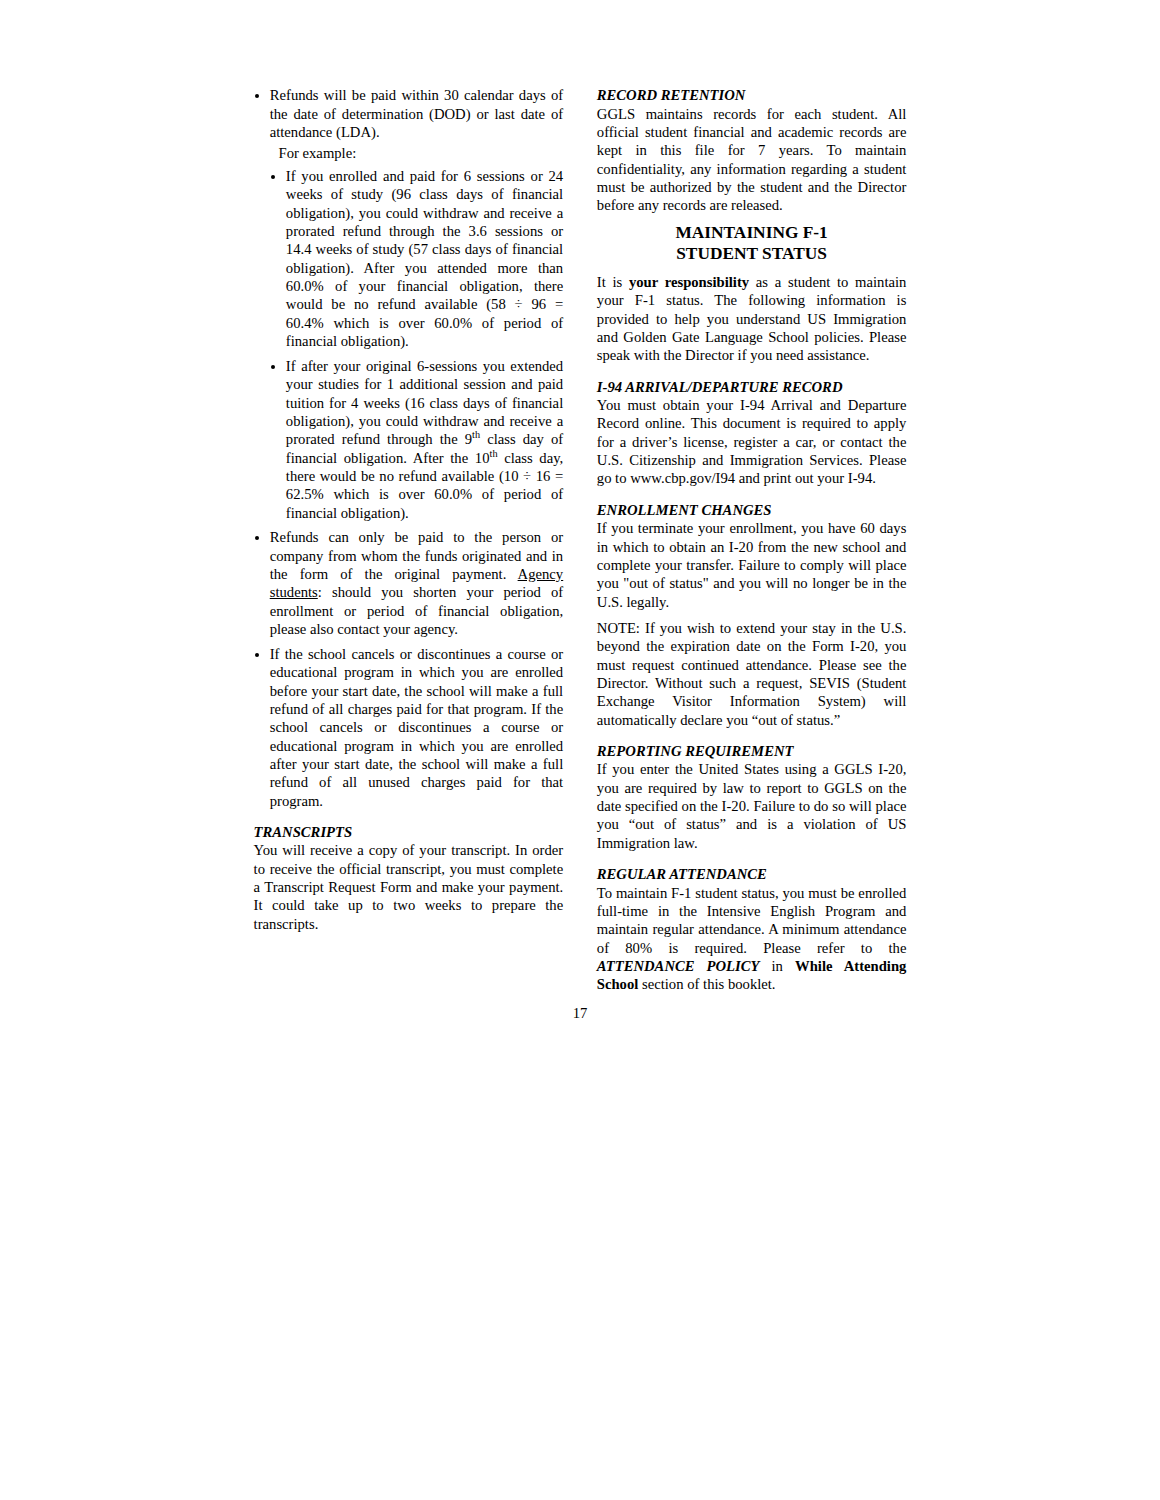Refunds will be paid within 30 calendar days of the date of determination (DOD) or last date of attendance (LDA).
For example:
If you enrolled and paid for 6 sessions or 24 weeks of study (96 class days of financial obligation), you could withdraw and receive a prorated refund through the 3.6 sessions or 14.4 weeks of study (57 class days of financial obligation). After you attended more than 60.0% of your financial obligation, there would be no refund available (58 ÷ 96 = 60.4% which is over 60.0% of period of financial obligation).
If after your original 6-sessions you extended your studies for 1 additional session and paid tuition for 4 weeks (16 class days of financial obligation), you could withdraw and receive a prorated refund through the 9th class day of financial obligation. After the 10th class day, there would be no refund available (10 ÷ 16 = 62.5% which is over 60.0% of period of financial obligation).
Refunds can only be paid to the person or company from whom the funds originated and in the form of the original payment. Agency students: should you shorten your period of enrollment or period of financial obligation, please also contact your agency.
If the school cancels or discontinues a course or educational program in which you are enrolled before your start date, the school will make a full refund of all charges paid for that program. If the school cancels or discontinues a course or educational program in which you are enrolled after your start date, the school will make a full refund of all unused charges paid for that program.
TRANSCRIPTS
You will receive a copy of your transcript. In order to receive the official transcript, you must complete a Transcript Request Form and make your payment. It could take up to two weeks to prepare the transcripts.
RECORD RETENTION
GGLS maintains records for each student. All official student financial and academic records are kept in this file for 7 years. To maintain confidentiality, any information regarding a student must be authorized by the student and the Director before any records are released.
MAINTAINING F-1
STUDENT STATUS
It is your responsibility as a student to maintain your F-1 status. The following information is provided to help you understand US Immigration and Golden Gate Language School policies. Please speak with the Director if you need assistance.
I-94 ARRIVAL/DEPARTURE RECORD
You must obtain your I-94 Arrival and Departure Record online. This document is required to apply for a driver’s license, register a car, or contact the U.S. Citizenship and Immigration Services. Please go to www.cbp.gov/I94 and print out your I-94.
ENROLLMENT CHANGES
If you terminate your enrollment, you have 60 days in which to obtain an I-20 from the new school and complete your transfer. Failure to comply will place you "out of status" and you will no longer be in the U.S. legally.
NOTE: If you wish to extend your stay in the U.S. beyond the expiration date on the Form I-20, you must request continued attendance. Please see the Director. Without such a request, SEVIS (Student Exchange Visitor Information System) will automatically declare you “out of status.”
REPORTING REQUIREMENT
If you enter the United States using a GGLS I-20, you are required by law to report to GGLS on the date specified on the I-20. Failure to do so will place you “out of status” and is a violation of US Immigration law.
REGULAR ATTENDANCE
To maintain F-1 student status, you must be enrolled full-time in the Intensive English Program and maintain regular attendance. A minimum attendance of 80% is required. Please refer to the ATTENDANCE POLICY in While Attending School section of this booklet.
17